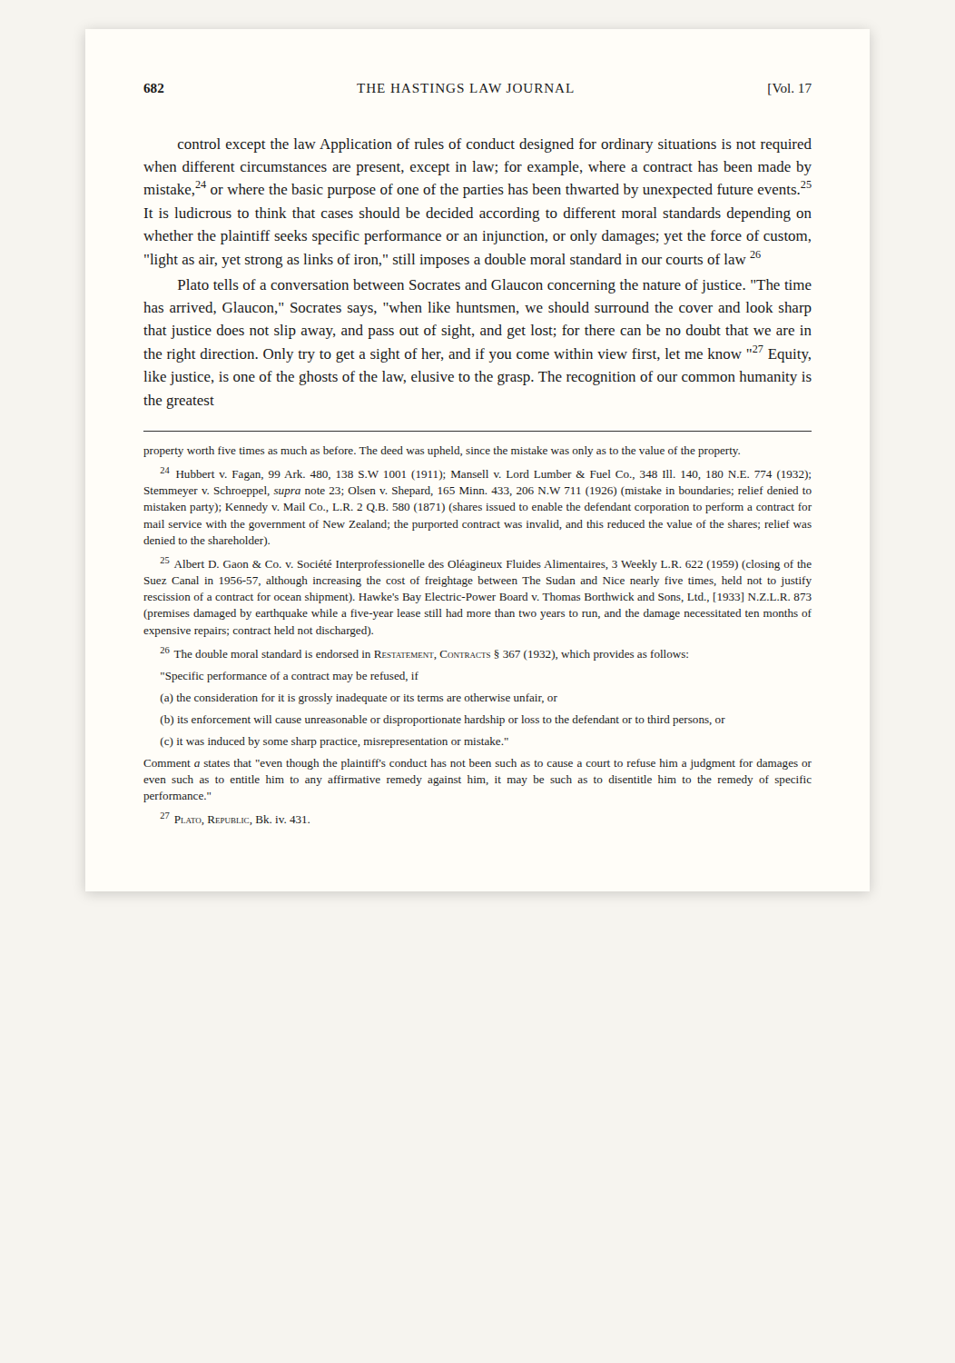682 The Hastings Law Journal [Vol. 17
control except the law Application of rules of conduct designed for ordinary situations is not required when different circumstances are present, except in law; for example, where a contract has been made by mistake,24 or where the basic purpose of one of the parties has been thwarted by unexpected future events.25 It is ludicrous to think that cases should be decided according to different moral standards depending on whether the plaintiff seeks specific performance or an injunction, or only damages; yet the force of custom, "light as air, yet strong as links of iron," still imposes a double moral standard in our courts of law 26
Plato tells of a conversation between Socrates and Glaucon concerning the nature of justice. "The time has arrived, Glaucon," Socrates says, "when like huntsmen, we should surround the cover and look sharp that justice does not slip away, and pass out of sight, and get lost; for there can be no doubt that we are in the right direction. Only try to get a sight of her, and if you come within view first, let me know "27 Equity, like justice, is one of the ghosts of the law, elusive to the grasp. The recognition of our common humanity is the greatest
property worth five times as much as before. The deed was upheld, since the mistake was only as to the value of the property.
24 Hubbert v. Fagan, 99 Ark. 480, 138 S.W 1001 (1911); Mansell v. Lord Lumber & Fuel Co., 348 Ill. 140, 180 N.E. 774 (1932); Stemmeyer v. Schroeppel, supra note 23; Olsen v. Shepard, 165 Minn. 433, 206 N.W 711 (1926) (mistake in boundaries; relief denied to mistaken party); Kennedy v. Mail Co., L.R. 2 Q.B. 580 (1871) (shares issued to enable the defendant corporation to perform a contract for mail service with the government of New Zealand; the purported contract was invalid, and this reduced the value of the shares; relief was denied to the shareholder).
25 Albert D. Gaon & Co. v. Société Interprofessionelle des Oléagineux Fluides Alimentaires, 3 Weekly L.R. 622 (1959) (closing of the Suez Canal in 1956-57, although increasing the cost of freightage between The Sudan and Nice nearly five times, held not to justify rescission of a contract for ocean shipment). Hawke's Bay Electric-Power Board v. Thomas Borthwick and Sons, Ltd., [1933] N.Z.L.R. 873 (premises damaged by earthquake while a five-year lease still had more than two years to run, and the damage necessitated ten months of expensive repairs; contract held not discharged).
26 The double moral standard is endorsed in Restatement, Contracts § 367 (1932), which provides as follows:
"Specific performance of a contract may be refused, if
(a) the consideration for it is grossly inadequate or its terms are otherwise unfair, or
(b) its enforcement will cause unreasonable or disproportionate hardship or loss to the defendant or to third persons, or
(c) it was induced by some sharp practice, misrepresentation or mistake."
Comment a states that "even though the plaintiff's conduct has not been such as to cause a court to refuse him a judgment for damages or even such as to entitle him to any affirmative remedy against him, it may be such as to disentitle him to the remedy of specific performance."
27 Plato, Republic, Bk. iv. 431.